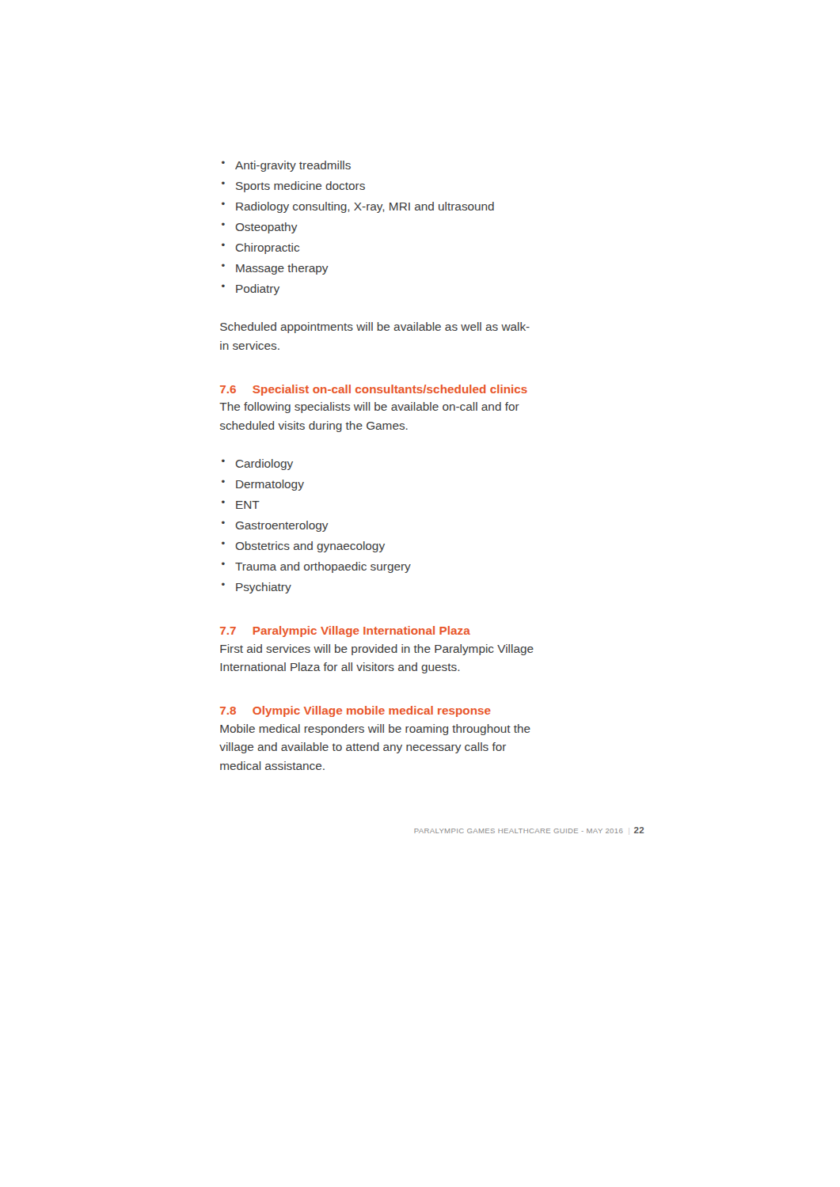Anti-gravity treadmills
Sports medicine doctors
Radiology consulting, X-ray, MRI and ultrasound
Osteopathy
Chiropractic
Massage therapy
Podiatry
Scheduled appointments will be available as well as walk-in services.
7.6 Specialist on-call consultants/scheduled clinics
The following specialists will be available on-call and for scheduled visits during the Games.
Cardiology
Dermatology
ENT
Gastroenterology
Obstetrics and gynaecology
Trauma and orthopaedic surgery
Psychiatry
7.7 Paralympic Village International Plaza
First aid services will be provided in the Paralympic Village International Plaza for all visitors and guests.
7.8 Olympic Village mobile medical response
Mobile medical responders will be roaming throughout the village and available to attend any necessary calls for medical assistance.
PARALYMPIC GAMES HEALTHCARE GUIDE - MAY 2016|22